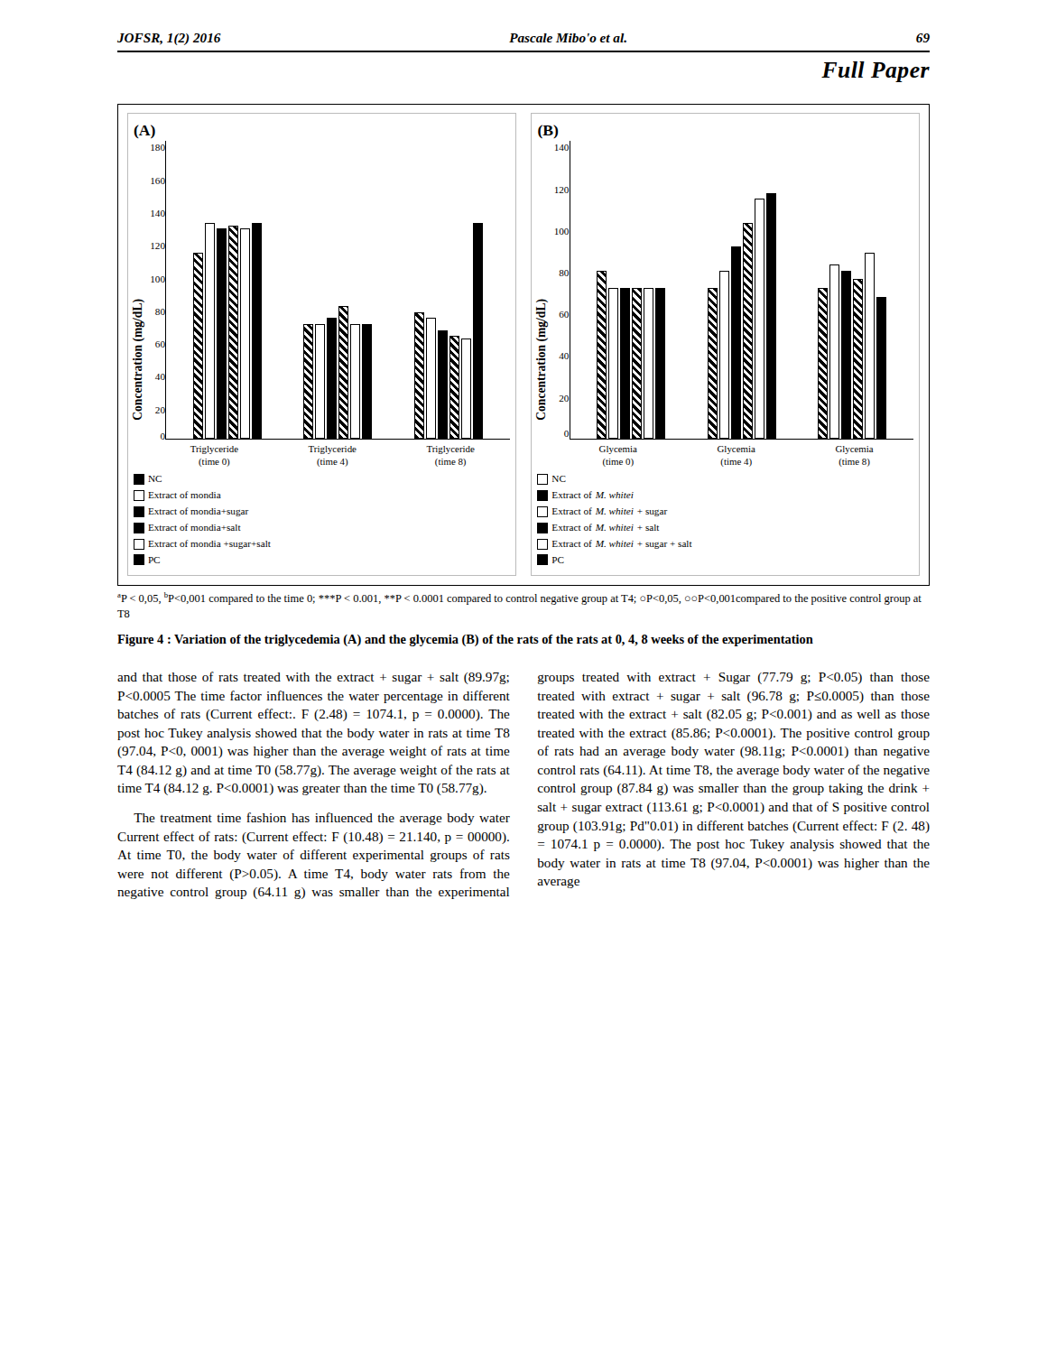JOFSR, 1(2) 2016
Pascale Mibo'o et al.
69
Full Paper
(A)
Concentration (mg/dL)
180 160 140 120 100 80 60 40 20 0
Triglyceride
(time 0) Triglyceride
(time 4) Triglyceride
(time 8)
NC
Extract of mondia
Extract of mondia+sugar
Extract of mondia+salt
Extract of mondia +sugar+salt
PC
(B)
Concentration (mg/dL)
140 120 100 80 60 40 20 0
Glycemia
(time 0) Glycemia
(time 4) Glycemia
(time 8)
NC
Extract of M. whitei
Extract of M. whitei + sugar
Extract of M. whitei + salt
Extract of M. whitei + sugar + salt
PC
aP < 0,05, bP<0,001 compared to the time 0; ***P < 0.001, **P < 0.0001 compared to control negative group at T4; ○P<0,05, ○○P<0,001compared to the positive control group at T8
Figure 4 : Variation of the triglycedemia (A) and the glycemia (B) of the rats of the rats at 0, 4, 8 weeks of the experimentation
and that those of rats treated with the extract + sugar + salt (89.97g; P<0.0005 The time factor influences the water percentage in different batches of rats (Current effect:. F (2.48) = 1074.1, p = 0.0000). The post hoc Tukey analysis showed that the body water in rats at time T8 (97.04, P<0, 0001) was higher than the average weight of rats at time T4 (84.12 g) and at time T0 (58.77g). The average weight of the rats at time T4 (84.12 g. P<0.0001) was greater than the time T0 (58.77g).
The treatment time fashion has influenced the average body water Current effect of rats: (Current effect: F (10.48) = 21.140, p = 00000). At time T0, the body water of different experimental groups of rats were not different (P>0.05). A time T4, body water rats from the negative control group (64.11 g) was smaller than the experimental groups treated with extract + Sugar (77.79 g; P<0.05) than those treated with extract + sugar + salt (96.78 g; P≤0.0005) than those treated with the extract + salt (82.05 g; P<0.001) and as well as those treated with the extract (85.86; P<0.0001). The positive control group of rats had an average body water (98.11g; P<0.0001) than negative control rats (64.11). At time T8, the average body water of the negative control group (87.84 g) was smaller than the group taking the drink + salt + sugar extract (113.61 g; P<0.0001) and that of S positive control group (103.91g; Pd"0.01) in different batches (Current effect: F (2. 48) = 1074.1 p = 0.0000). The post hoc Tukey analysis showed that the body water in rats at time T8 (97.04, P<0.0001) was higher than the average